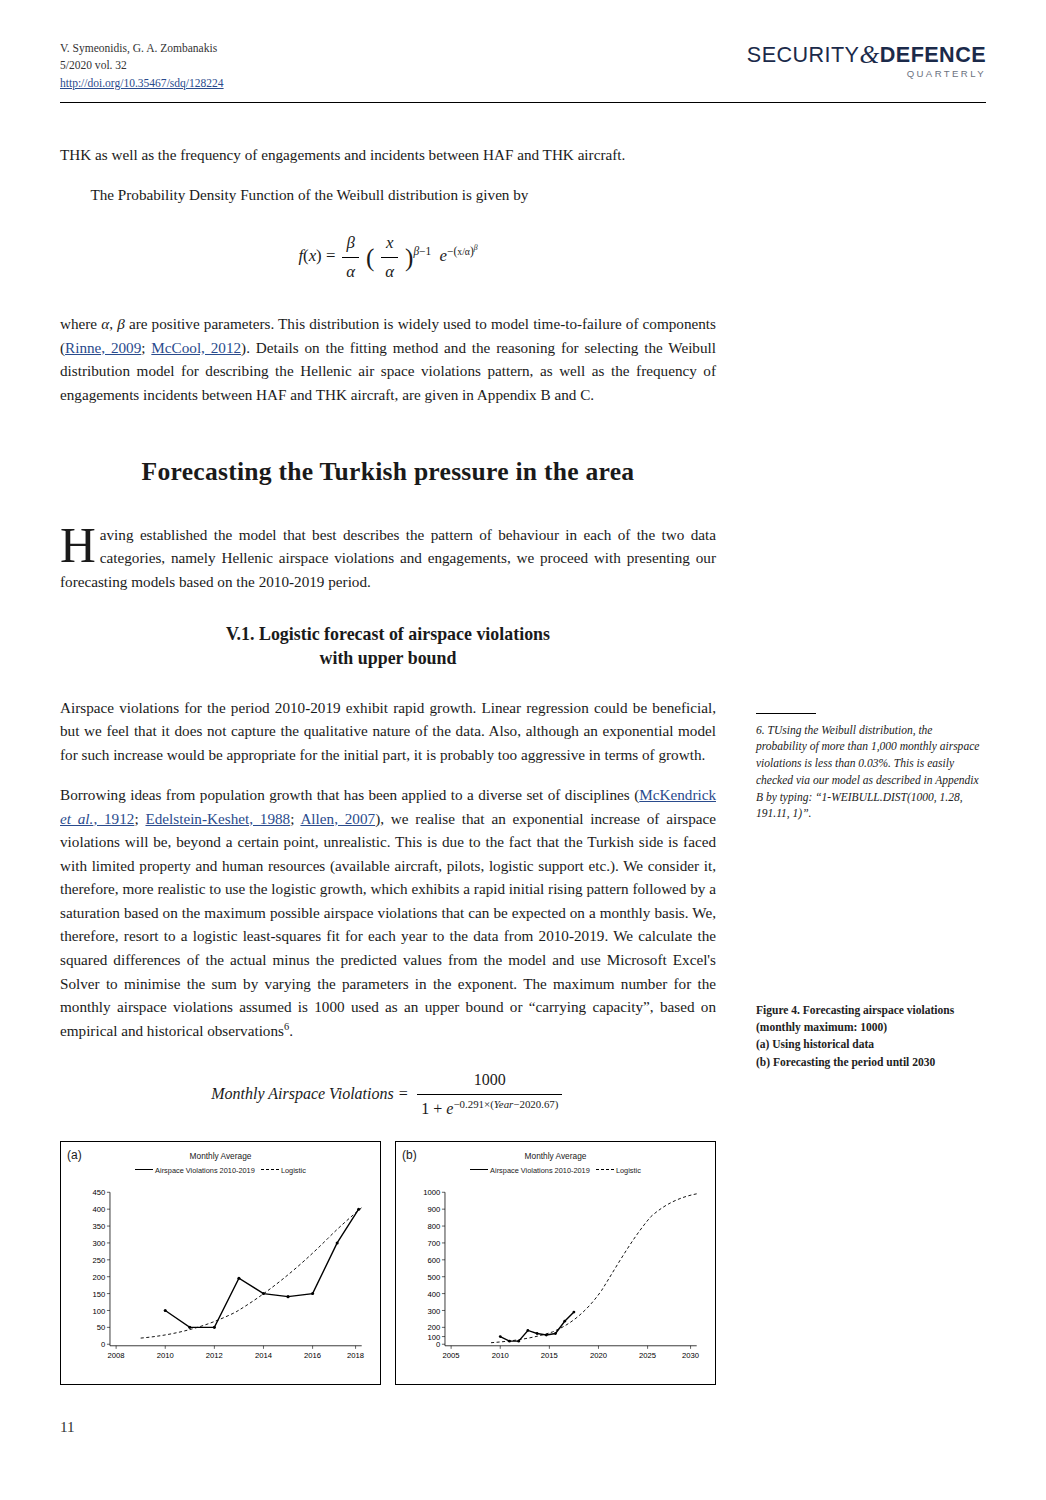V. Symeonidis, G. A. Zombanakis
5/2020 vol. 32
http://doi.org/10.35467/sdq/128224
SECURITY&DEFENCE
QUARTERLY
THK as well as the frequency of engagements and incidents between HAF and THK aircraft.
The Probability Density Function of the Weibull distribution is given by
f(x) = β α ( x α )β−1 e−(x/α)β
where α, β are positive parameters. This distribution is widely used to model time-to-failure of components (Rinne, 2009; McCool, 2012). Details on the fitting method and the reasoning for selecting the Weibull distribution model for describing the Hellenic air space violations pattern, as well as the frequency of engagements incidents between HAF and THK aircraft, are given in Appendix B and C.
Forecasting the Turkish pressure in the area
Having established the model that best describes the pattern of behaviour in each of the two data categories, namely Hellenic airspace violations and engagements, we proceed with presenting our forecasting models based on the 2010-2019 period.
V.1. Logistic forecast of airspace violations
with upper bound
Airspace violations for the period 2010-2019 exhibit rapid growth. Linear regression could be beneficial, but we feel that it does not capture the qualitative nature of the data. Also, although an exponential model for such increase would be appropriate for the initial part, it is probably too aggressive in terms of growth.
Borrowing ideas from population growth that has been applied to a diverse set of disciplines (McKendrick et al., 1912; Edelstein-Keshet, 1988; Allen, 2007), we realise that an exponential increase of airspace violations will be, beyond a certain point, unrealistic. This is due to the fact that the Turkish side is faced with limited property and human resources (available aircraft, pilots, logistic support etc.). We consider it, therefore, more realistic to use the logistic growth, which exhibits a rapid initial rising pattern followed by a saturation based on the maximum possible airspace violations that can be expected on a monthly basis. We, therefore, resort to a logistic least-squares fit for each year to the data from 2010-2019. We calculate the squared differences of the actual minus the predicted values from the model and use Microsoft Excel's Solver to minimise the sum by varying the parameters in the exponent. The maximum number for the monthly airspace violations assumed is 1000 used as an upper bound or “carrying capacity”, based on empirical and historical observations6.
Monthly Airspace Violations = 1000 1 + e−0.291×(Year−2020.67)
(a)
Monthly Average
Airspace Violations 2010-2019 Logistic
450 400 350 300 250 200 150 100 50 0 2008 2010 2012 2014 2016 2018
(b)
Monthly Average
Airspace Violations 2010-2019 Logistic
1000 900 800 700 600 500 400 300 200 100 0 2005 2010 2015 2020 2025 2030
11
6. TUsing the Weibull distribution, the probability of more than 1,000 monthly airspace violations is less than 0.03%. This is easily checked via our model as described in Appendix B by typing: “1-WEIBULL.DIST(1000, 1.28, 191.11, 1)”.
Figure 4. Forecasting airspace violations (monthly maximum: 1000)
(a) Using historical data
(b) Forecasting the period until 2030